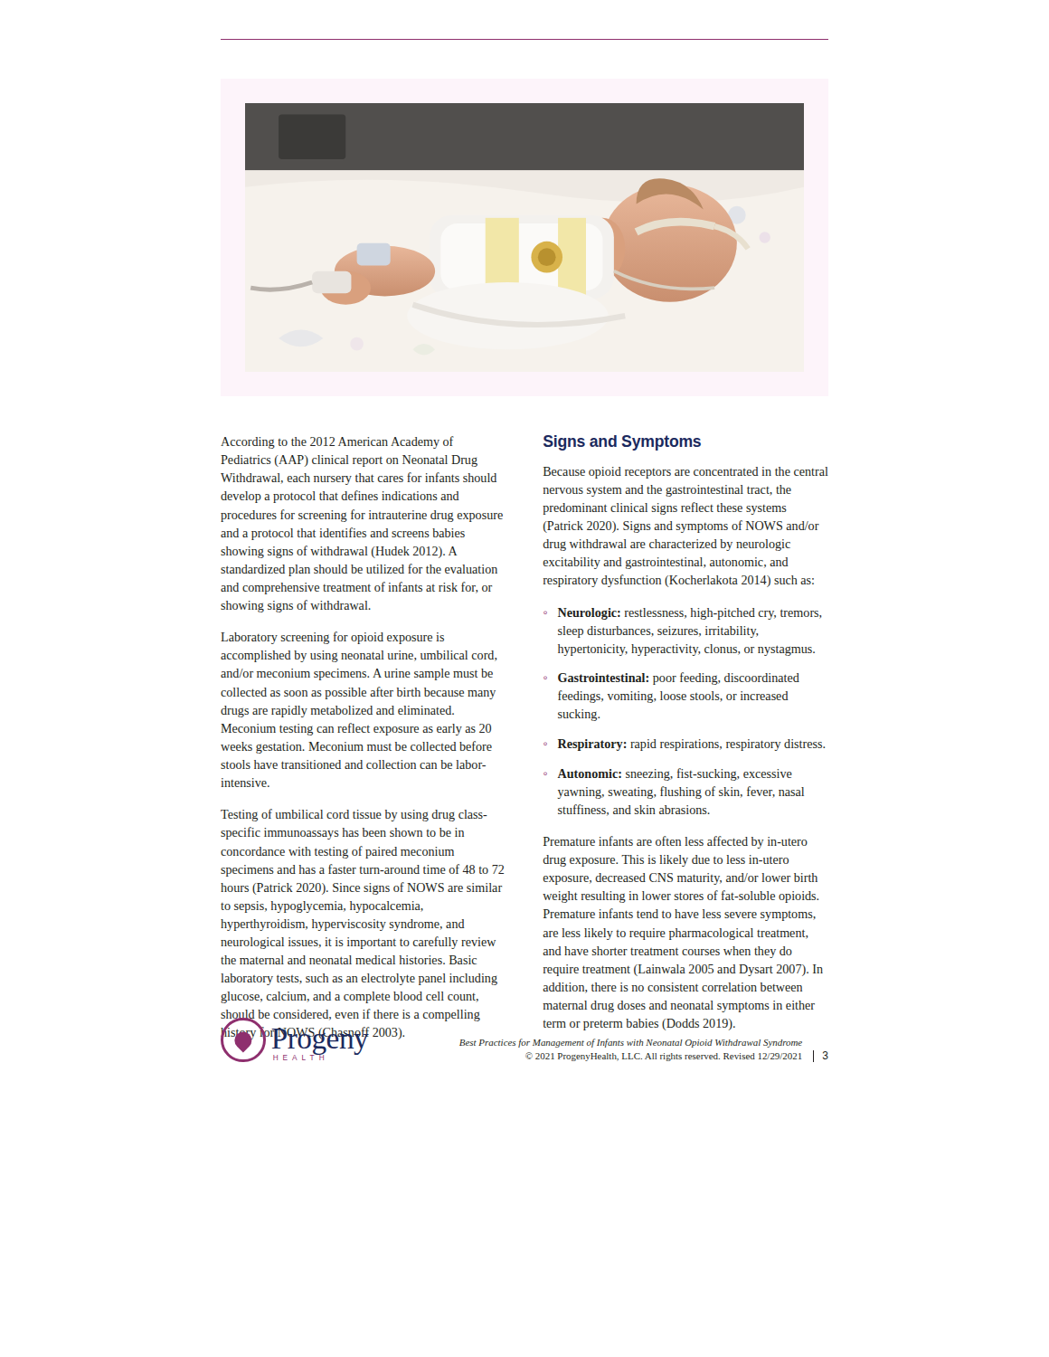According to the 2012 American Academy of Pediatrics (AAP) clinical report on Neonatal Drug Withdrawal, each nursery that cares for infants should develop a protocol that defines indications and procedures for screening for intrauterine drug exposure and a protocol that identifies and screens babies showing signs of withdrawal (Hudek 2012). A standardized plan should be utilized for the evaluation and comprehensive treatment of infants at risk for, or showing signs of withdrawal.
Laboratory screening for opioid exposure is accomplished by using neonatal urine, umbilical cord, and/or meconium specimens. A urine sample must be collected as soon as possible after birth because many drugs are rapidly metabolized and eliminated. Meconium testing can reflect exposure as early as 20 weeks gestation. Meconium must be collected before stools have transitioned and collection can be labor-intensive.
Testing of umbilical cord tissue by using drug class-specific immunoassays has been shown to be in concordance with testing of paired meconium specimens and has a faster turn-around time of 48 to 72 hours (Patrick 2020). Since signs of NOWS are similar to sepsis, hypoglycemia, hypocalcemia, hyperthyroidism, hyperviscosity syndrome, and neurological issues, it is important to carefully review the maternal and neonatal medical histories. Basic laboratory tests, such as an electrolyte panel including glucose, calcium, and a complete blood cell count, should be considered, even if there is a compelling history for NOWS (Chasnoff 2003).
Signs and Symptoms
Because opioid receptors are concentrated in the central nervous system and the gastrointestinal tract, the predominant clinical signs reflect these systems (Patrick 2020). Signs and symptoms of NOWS and/or drug withdrawal are characterized by neurologic excitability and gastrointestinal, autonomic, and respiratory dysfunction (Kocherlakota 2014) such as:
Neurologic: restlessness, high-pitched cry, tremors, sleep disturbances, seizures, irritability, hypertonicity, hyperactivity, clonus, or nystagmus.
Gastrointestinal: poor feeding, discoordinated feedings, vomiting, loose stools, or increased sucking.
Respiratory: rapid respirations, respiratory distress.
Autonomic: sneezing, fist-sucking, excessive yawning, sweating, flushing of skin, fever, nasal stuffiness, and skin abrasions.
Premature infants are often less affected by in-utero drug exposure. This is likely due to less in-utero exposure, decreased CNS maturity, and/or lower birth weight resulting in lower stores of fat-soluble opioids. Premature infants tend to have less severe symptoms, are less likely to require pharmacological treatment, and have shorter treatment courses when they do require treatment (Lainwala 2005 and Dysart 2007). In addition, there is no consistent correlation between maternal drug doses and neonatal symptoms in either term or preterm babies (Dodds 2019).
Progeny HEALTH
Best Practices for Management of Infants with Neonatal Opioid Withdrawal Syndrome
© 2021 ProgenyHealth, LLC. All rights reserved. Revised 12/29/2021
3